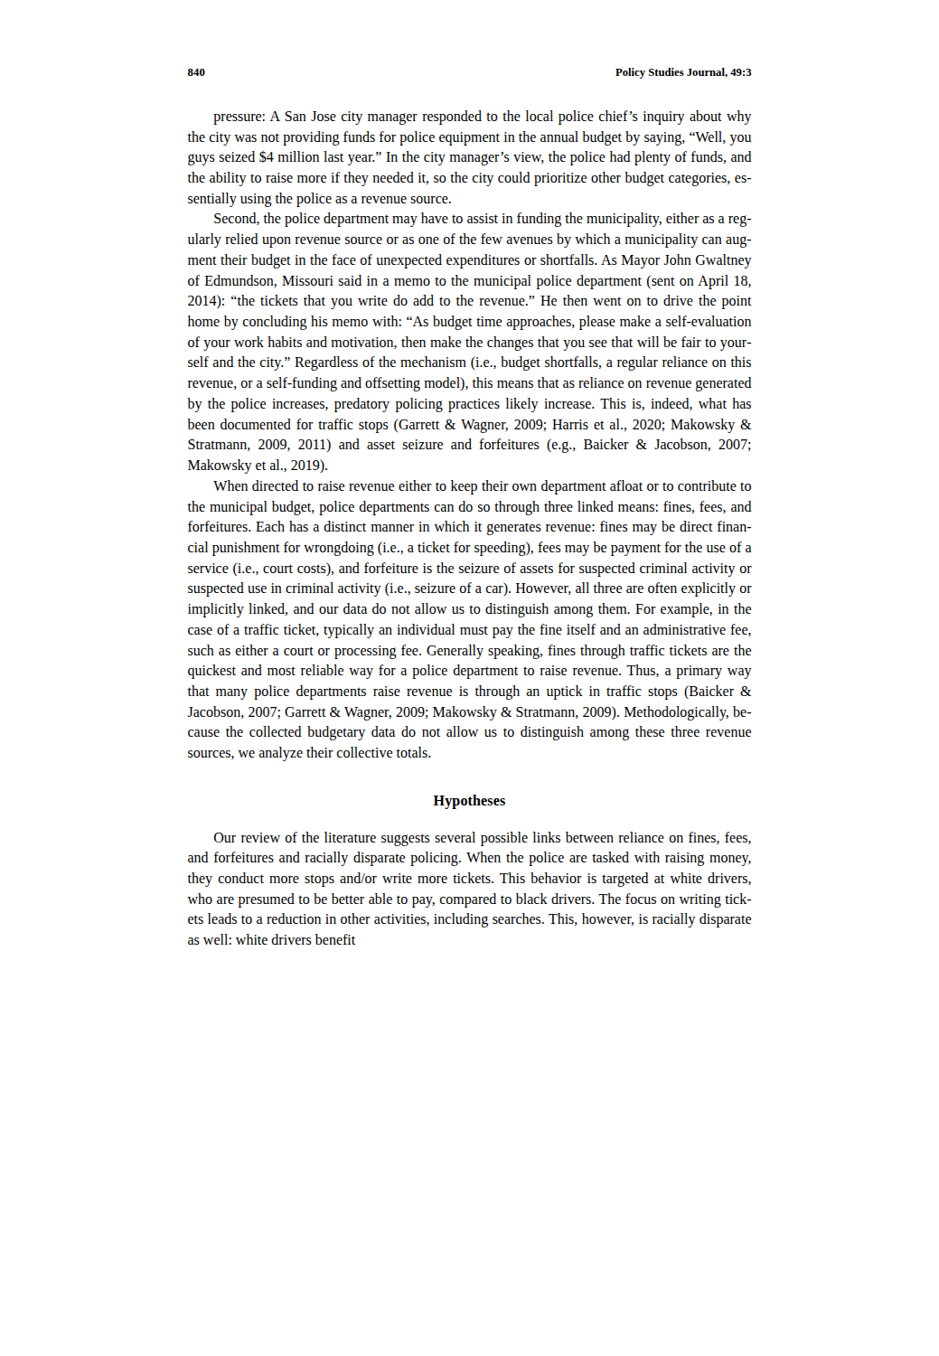840 Policy Studies Journal, 49:3
pressure: A San Jose city manager responded to the local police chief’s inquiry about why the city was not providing funds for police equipment in the annual budget by saying, “Well, you guys seized $4 million last year.” In the city manager’s view, the police had plenty of funds, and the ability to raise more if they needed it, so the city could prioritize other budget categories, essentially using the police as a revenue source.
Second, the police department may have to assist in funding the municipality, either as a regularly relied upon revenue source or as one of the few avenues by which a municipality can augment their budget in the face of unexpected expenditures or shortfalls. As Mayor John Gwaltney of Edmundson, Missouri said in a memo to the municipal police department (sent on April 18, 2014): “the tickets that you write do add to the revenue.” He then went on to drive the point home by concluding his memo with: “As budget time approaches, please make a self-evaluation of your work habits and motivation, then make the changes that you see that will be fair to yourself and the city.” Regardless of the mechanism (i.e., budget shortfalls, a regular reliance on this revenue, or a self-funding and offsetting model), this means that as reliance on revenue generated by the police increases, predatory policing practices likely increase. This is, indeed, what has been documented for traffic stops (Garrett & Wagner, 2009; Harris et al., 2020; Makowsky & Stratmann, 2009, 2011) and asset seizure and forfeitures (e.g., Baicker & Jacobson, 2007; Makowsky et al., 2019).
When directed to raise revenue either to keep their own department afloat or to contribute to the municipal budget, police departments can do so through three linked means: fines, fees, and forfeitures. Each has a distinct manner in which it generates revenue: fines may be direct financial punishment for wrongdoing (i.e., a ticket for speeding), fees may be payment for the use of a service (i.e., court costs), and forfeiture is the seizure of assets for suspected criminal activity or suspected use in criminal activity (i.e., seizure of a car). However, all three are often explicitly or implicitly linked, and our data do not allow us to distinguish among them. For example, in the case of a traffic ticket, typically an individual must pay the fine itself and an administrative fee, such as either a court or processing fee. Generally speaking, fines through traffic tickets are the quickest and most reliable way for a police department to raise revenue. Thus, a primary way that many police departments raise revenue is through an uptick in traffic stops (Baicker & Jacobson, 2007; Garrett & Wagner, 2009; Makowsky & Stratmann, 2009). Methodologically, because the collected budgetary data do not allow us to distinguish among these three revenue sources, we analyze their collective totals.
Hypotheses
Our review of the literature suggests several possible links between reliance on fines, fees, and forfeitures and racially disparate policing. When the police are tasked with raising money, they conduct more stops and/or write more tickets. This behavior is targeted at white drivers, who are presumed to be better able to pay, compared to black drivers. The focus on writing tickets leads to a reduction in other activities, including searches. This, however, is racially disparate as well: white drivers benefit